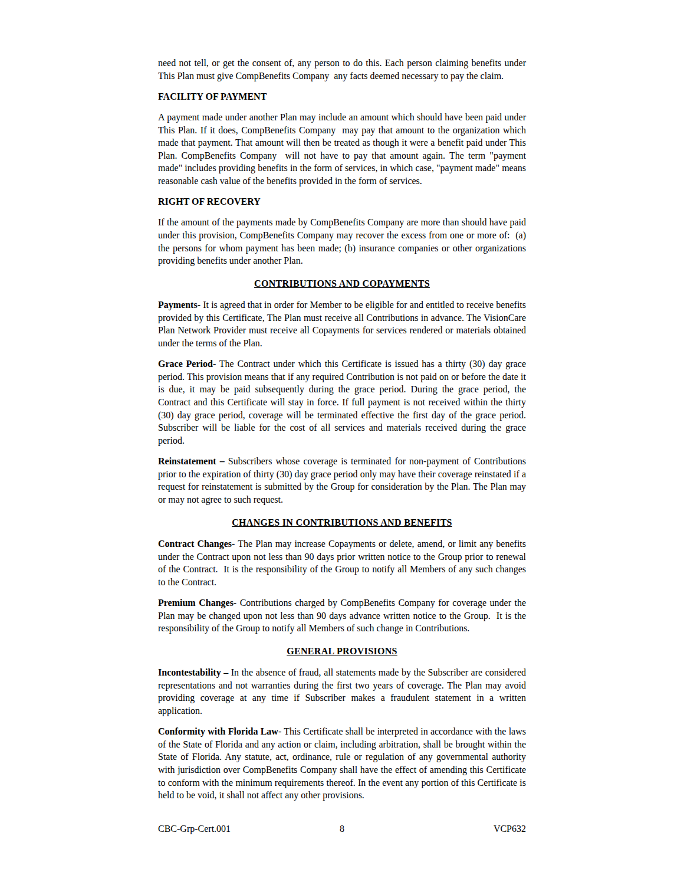need not tell, or get the consent of, any person to do this. Each person claiming benefits under This Plan must give CompBenefits Company any facts deemed necessary to pay the claim.
FACILITY OF PAYMENT
A payment made under another Plan may include an amount which should have been paid under This Plan. If it does, CompBenefits Company may pay that amount to the organization which made that payment. That amount will then be treated as though it were a benefit paid under This Plan. CompBenefits Company will not have to pay that amount again. The term "payment made" includes providing benefits in the form of services, in which case, "payment made" means reasonable cash value of the benefits provided in the form of services.
RIGHT OF RECOVERY
If the amount of the payments made by CompBenefits Company are more than should have paid under this provision, CompBenefits Company may recover the excess from one or more of: (a) the persons for whom payment has been made; (b) insurance companies or other organizations providing benefits under another Plan.
CONTRIBUTIONS AND COPAYMENTS
Payments- It is agreed that in order for Member to be eligible for and entitled to receive benefits provided by this Certificate, The Plan must receive all Contributions in advance. The VisionCare Plan Network Provider must receive all Copayments for services rendered or materials obtained under the terms of the Plan.
Grace Period- The Contract under which this Certificate is issued has a thirty (30) day grace period. This provision means that if any required Contribution is not paid on or before the date it is due, it may be paid subsequently during the grace period. During the grace period, the Contract and this Certificate will stay in force. If full payment is not received within the thirty (30) day grace period, coverage will be terminated effective the first day of the grace period. Subscriber will be liable for the cost of all services and materials received during the grace period.
Reinstatement – Subscribers whose coverage is terminated for non-payment of Contributions prior to the expiration of thirty (30) day grace period only may have their coverage reinstated if a request for reinstatement is submitted by the Group for consideration by the Plan. The Plan may or may not agree to such request.
CHANGES IN CONTRIBUTIONS AND BENEFITS
Contract Changes- The Plan may increase Copayments or delete, amend, or limit any benefits under the Contract upon not less than 90 days prior written notice to the Group prior to renewal of the Contract. It is the responsibility of the Group to notify all Members of any such changes to the Contract.
Premium Changes- Contributions charged by CompBenefits Company for coverage under the Plan may be changed upon not less than 90 days advance written notice to the Group. It is the responsibility of the Group to notify all Members of such change in Contributions.
GENERAL PROVISIONS
Incontestability – In the absence of fraud, all statements made by the Subscriber are considered representations and not warranties during the first two years of coverage. The Plan may avoid providing coverage at any time if Subscriber makes a fraudulent statement in a written application.
Conformity with Florida Law- This Certificate shall be interpreted in accordance with the laws of the State of Florida and any action or claim, including arbitration, shall be brought within the State of Florida. Any statute, act, ordinance, rule or regulation of any governmental authority with jurisdiction over CompBenefits Company shall have the effect of amending this Certificate to conform with the minimum requirements thereof. In the event any portion of this Certificate is held to be void, it shall not affect any other provisions.
CBC-Grp-Cert.001
8
VCP632